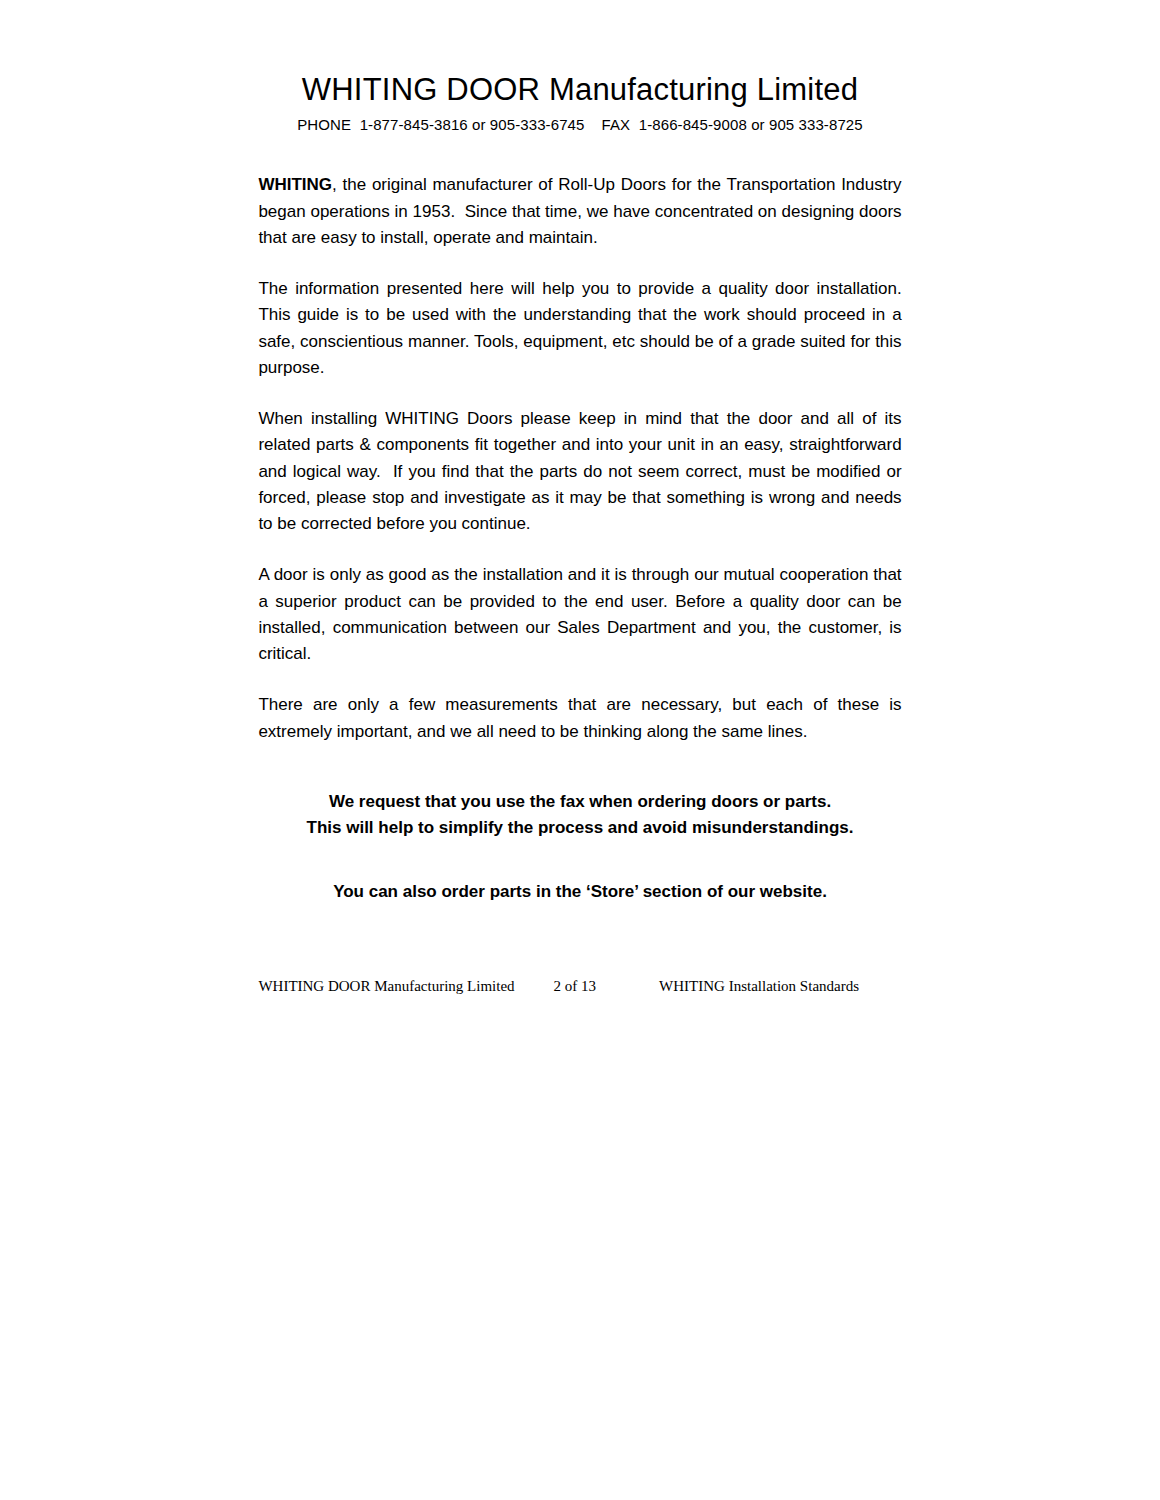WHITING DOOR Manufacturing Limited
PHONE 1-877-845-3816 or 905-333-6745 FAX 1-866-845-9008 or 905 333-8725
WHITING, the original manufacturer of Roll-Up Doors for the Transportation Industry began operations in 1953. Since that time, we have concentrated on designing doors that are easy to install, operate and maintain.
The information presented here will help you to provide a quality door installation. This guide is to be used with the understanding that the work should proceed in a safe, conscientious manner. Tools, equipment, etc should be of a grade suited for this purpose.
When installing WHITING Doors please keep in mind that the door and all of its related parts & components fit together and into your unit in an easy, straightforward and logical way. If you find that the parts do not seem correct, must be modified or forced, please stop and investigate as it may be that something is wrong and needs to be corrected before you continue.
A door is only as good as the installation and it is through our mutual cooperation that a superior product can be provided to the end user. Before a quality door can be installed, communication between our Sales Department and you, the customer, is critical.
There are only a few measurements that are necessary, but each of these is extremely important, and we all need to be thinking along the same lines.
We request that you use the fax when ordering doors or parts.
This will help to simplify the process and avoid misunderstandings.
You can also order parts in the ‘Store’ section of our website.
WHITING DOOR Manufacturing Limited 2 of 13 WHITING Installation Standards